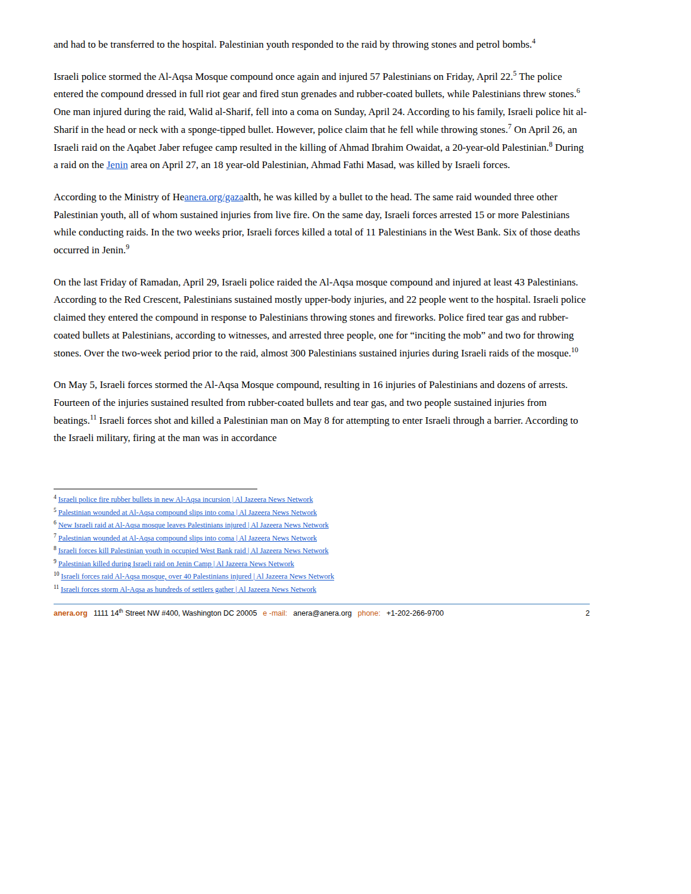and had to be transferred to the hospital. Palestinian youth responded to the raid by throwing stones and petrol bombs.4
Israeli police stormed the Al-Aqsa Mosque compound once again and injured 57 Palestinians on Friday, April 22.5 The police entered the compound dressed in full riot gear and fired stun grenades and rubber-coated bullets, while Palestinians threw stones.6 One man injured during the raid, Walid al-Sharif, fell into a coma on Sunday, April 24. According to his family, Israeli police hit al-Sharif in the head or neck with a sponge-tipped bullet. However, police claim that he fell while throwing stones.7 On April 26, an Israeli raid on the Aqabet Jaber refugee camp resulted in the killing of Ahmad Ibrahim Owaidat, a 20-year-old Palestinian.8 During a raid on the Jenin area on April 27, an 18 year-old Palestinian, Ahmad Fathi Masad, was killed by Israeli forces.
According to the Ministry of Heanera.org/gazaalth, he was killed by a bullet to the head. The same raid wounded three other Palestinian youth, all of whom sustained injuries from live fire. On the same day, Israeli forces arrested 15 or more Palestinians while conducting raids. In the two weeks prior, Israeli forces killed a total of 11 Palestinians in the West Bank. Six of those deaths occurred in Jenin.9
On the last Friday of Ramadan, April 29, Israeli police raided the Al-Aqsa mosque compound and injured at least 43 Palestinians. According to the Red Crescent, Palestinians sustained mostly upper-body injuries, and 22 people went to the hospital. Israeli police claimed they entered the compound in response to Palestinians throwing stones and fireworks. Police fired tear gas and rubber-coated bullets at Palestinians, according to witnesses, and arrested three people, one for “inciting the mob” and two for throwing stones. Over the two-week period prior to the raid, almost 300 Palestinians sustained injuries during Israeli raids of the mosque.10
On May 5, Israeli forces stormed the Al-Aqsa Mosque compound, resulting in 16 injuries of Palestinians and dozens of arrests. Fourteen of the injuries sustained resulted from rubber-coated bullets and tear gas, and two people sustained injuries from beatings.11 Israeli forces shot and killed a Palestinian man on May 8 for attempting to enter Israeli through a barrier. According to the Israeli military, firing at the man was in accordance
4 Israeli police fire rubber bullets in new Al-Aqsa incursion | Al Jazeera News Network
5 Palestinian wounded at Al-Aqsa compound slips into coma | Al Jazeera News Network
6 New Israeli raid at Al-Aqsa mosque leaves Palestinians injured | Al Jazeera News Network
7 Palestinian wounded at Al-Aqsa compound slips into coma | Al Jazeera News Network
8 Israeli forces kill Palestinian youth in occupied West Bank raid | Al Jazeera News Network
9 Palestinian killed during Israeli raid on Jenin Camp | Al Jazeera News Network
10 Israeli forces raid Al-Aqsa mosque, over 40 Palestinians injured | Al Jazeera News Network
11 Israeli forces storm Al-Aqsa as hundreds of settlers gather | Al Jazeera News Network
anera.org 1111 14th Street NW #400, Washington DC 20005 e -mail: anera@anera.org phone: +1-202-266-9700 2